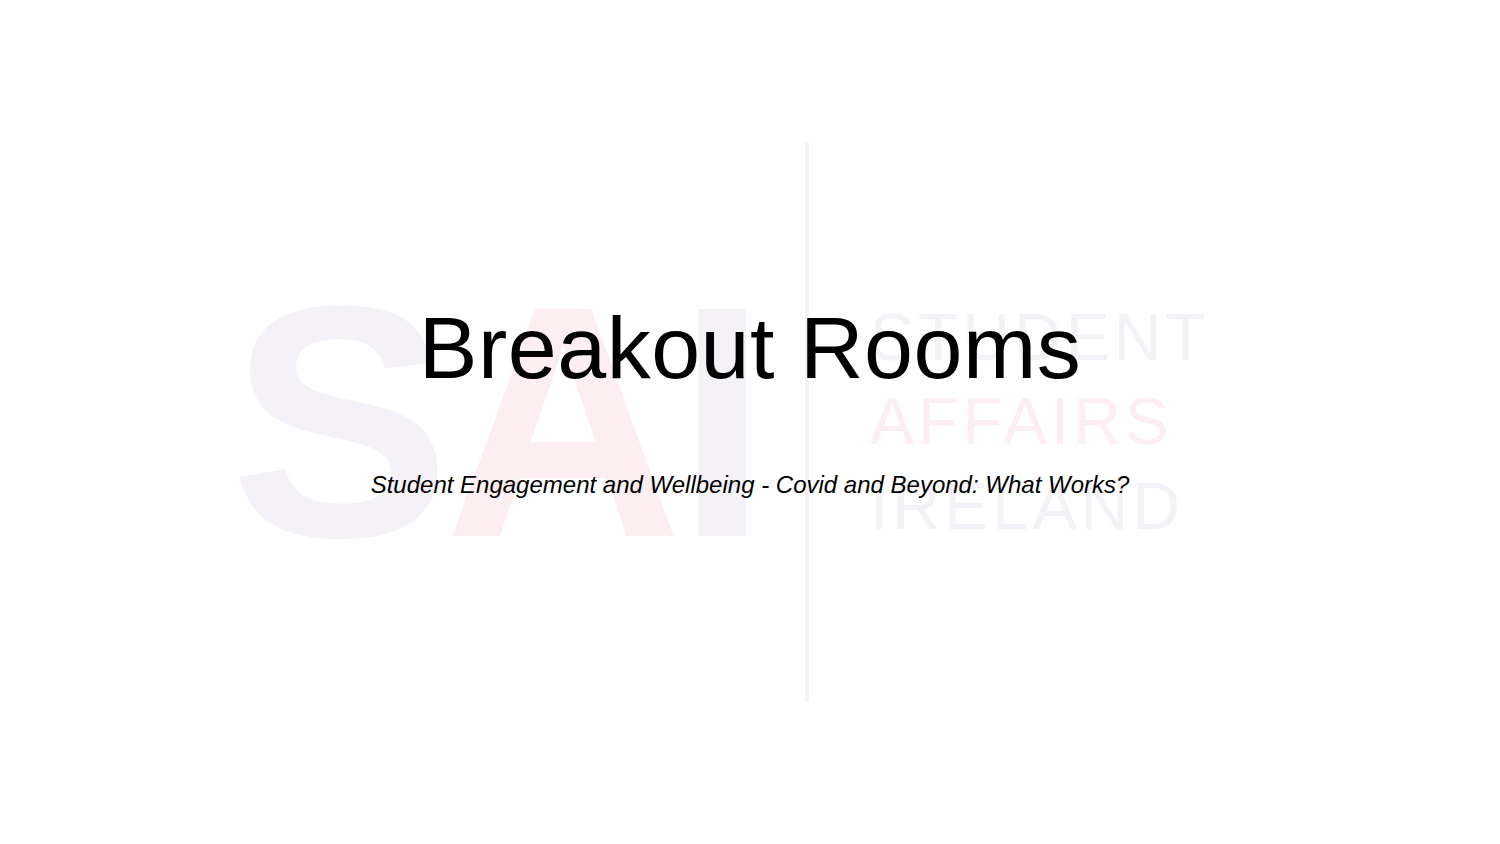SAI
STUDENT
AFFAIRS
IRELAND
Breakout Rooms
Student Engagement and Wellbeing - Covid and Beyond: What Works?